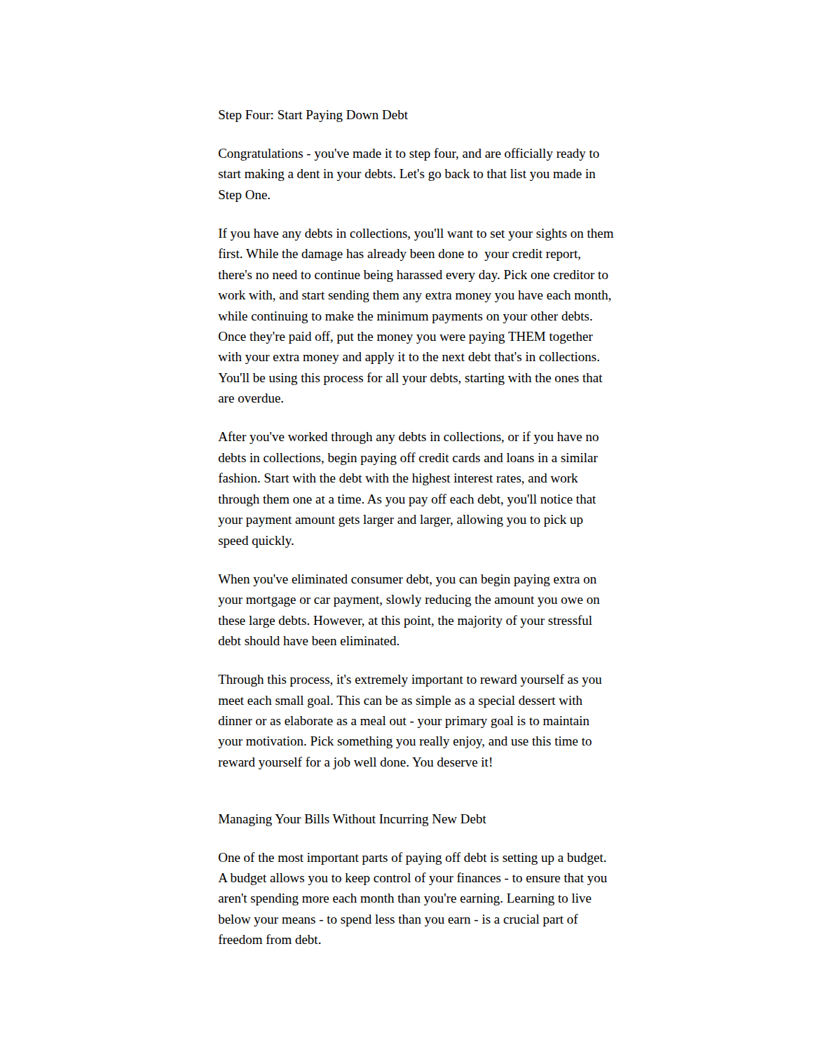Step Four: Start Paying Down Debt
Congratulations - you've made it to step four, and are officially ready to start making a dent in your debts. Let's go back to that list you made in Step One.
If you have any debts in collections, you'll want to set your sights on them first. While the damage has already been done to your credit report, there's no need to continue being harassed every day. Pick one creditor to work with, and start sending them any extra money you have each month, while continuing to make the minimum payments on your other debts. Once they're paid off, put the money you were paying THEM together with your extra money and apply it to the next debt that's in collections. You'll be using this process for all your debts, starting with the ones that are overdue.
After you've worked through any debts in collections, or if you have no debts in collections, begin paying off credit cards and loans in a similar fashion. Start with the debt with the highest interest rates, and work through them one at a time. As you pay off each debt, you'll notice that your payment amount gets larger and larger, allowing you to pick up speed quickly.
When you've eliminated consumer debt, you can begin paying extra on your mortgage or car payment, slowly reducing the amount you owe on these large debts. However, at this point, the majority of your stressful debt should have been eliminated.
Through this process, it's extremely important to reward yourself as you meet each small goal. This can be as simple as a special dessert with dinner or as elaborate as a meal out - your primary goal is to maintain your motivation. Pick something you really enjoy, and use this time to reward yourself for a job well done. You deserve it!
Managing Your Bills Without Incurring New Debt
One of the most important parts of paying off debt is setting up a budget. A budget allows you to keep control of your finances - to ensure that you aren't spending more each month than you're earning. Learning to live below your means - to spend less than you earn - is a crucial part of freedom from debt.